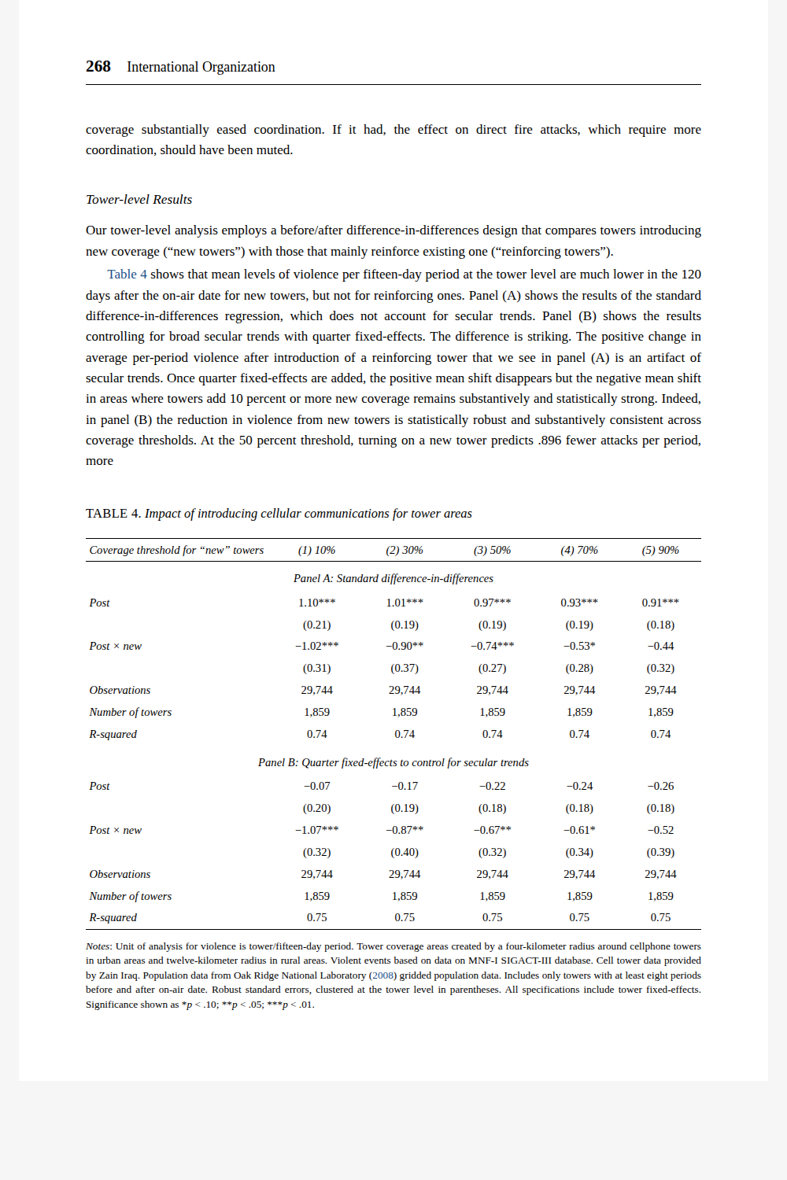268 International Organization
coverage substantially eased coordination. If it had, the effect on direct fire attacks, which require more coordination, should have been muted.
Tower-level Results
Our tower-level analysis employs a before/after difference-in-differences design that compares towers introducing new coverage (“new towers”) with those that mainly reinforce existing one (“reinforcing towers”).
Table 4 shows that mean levels of violence per fifteen-day period at the tower level are much lower in the 120 days after the on-air date for new towers, but not for reinforcing ones. Panel (A) shows the results of the standard difference-in-differences regression, which does not account for secular trends. Panel (B) shows the results controlling for broad secular trends with quarter fixed-effects. The difference is striking. The positive change in average per-period violence after introduction of a reinforcing tower that we see in panel (A) is an artifact of secular trends. Once quarter fixed-effects are added, the positive mean shift disappears but the negative mean shift in areas where towers add 10 percent or more new coverage remains substantively and statistically strong. Indeed, in panel (B) the reduction in violence from new towers is statistically robust and substantively consistent across coverage thresholds. At the 50 percent threshold, turning on a new tower predicts .896 fewer attacks per period, more
TABLE 4. Impact of introducing cellular communications for tower areas
| Coverage threshold for “new” towers | (1) 10% | (2) 30% | (3) 50% | (4) 70% | (5) 90% |
| --- | --- | --- | --- | --- | --- |
| Panel A: Standard difference-in-differences |
| Post | 1.10*** | 1.01*** | 0.97*** | 0.93*** | 0.91*** |
| | (0.21) | (0.19) | (0.19) | (0.19) | (0.18) |
| Post × new | −1.02*** | −0.90** | −0.74*** | −0.53* | −0.44 |
| | (0.31) | (0.37) | (0.27) | (0.28) | (0.32) |
| Observations | 29,744 | 29,744 | 29,744 | 29,744 | 29,744 |
| Number of towers | 1,859 | 1,859 | 1,859 | 1,859 | 1,859 |
| R-squared | 0.74 | 0.74 | 0.74 | 0.74 | 0.74 |
| Panel B: Quarter fixed-effects to control for secular trends |
| Post | −0.07 | −0.17 | −0.22 | −0.24 | −0.26 |
| | (0.20) | (0.19) | (0.18) | (0.18) | (0.18) |
| Post × new | −1.07*** | −0.87** | −0.67** | −0.61* | −0.52 |
| | (0.32) | (0.40) | (0.32) | (0.34) | (0.39) |
| Observations | 29,744 | 29,744 | 29,744 | 29,744 | 29,744 |
| Number of towers | 1,859 | 1,859 | 1,859 | 1,859 | 1,859 |
| R-squared | 0.75 | 0.75 | 0.75 | 0.75 | 0.75 |
Notes: Unit of analysis for violence is tower/fifteen-day period. Tower coverage areas created by a four-kilometer radius around cellphone towers in urban areas and twelve-kilometer radius in rural areas. Violent events based on data on MNF-I SIGACT-III database. Cell tower data provided by Zain Iraq. Population data from Oak Ridge National Laboratory (2008) gridded population data. Includes only towers with at least eight periods before and after on-air date. Robust standard errors, clustered at the tower level in parentheses. All specifications include tower fixed-effects. Significance shown as *p < .10; **p < .05; ***p < .01.